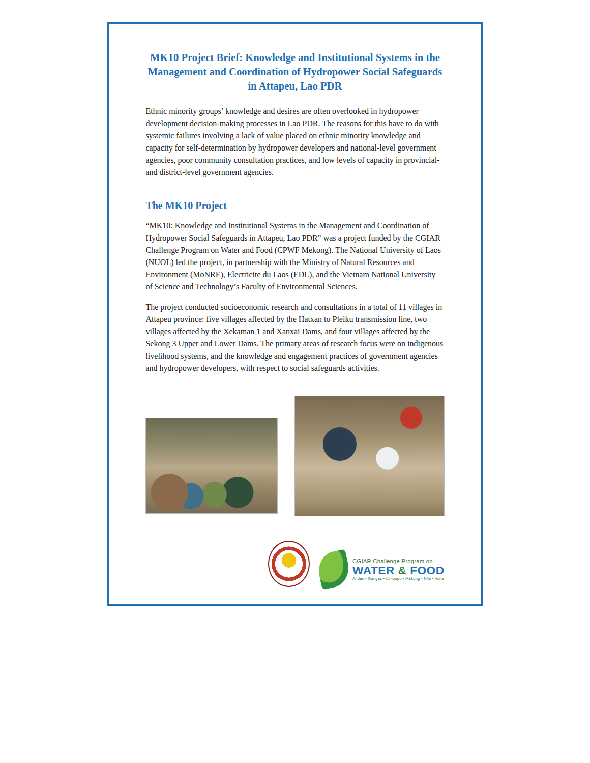MK10 Project Brief: Knowledge and Institutional Systems in the Management and Coordination of Hydropower Social Safeguards in Attapeu, Lao PDR
Ethnic minority groups’ knowledge and desires are often overlooked in hydropower development decision-making processes in Lao PDR. The reasons for this have to do with systemic failures involving a lack of value placed on ethnic minority knowledge and capacity for self-determination by hydropower developers and national-level government agencies, poor community consultation practices, and low levels of capacity in provincial- and district-level government agencies.
The MK10 Project
“MK10: Knowledge and Institutional Systems in the Management and Coordination of Hydropower Social Safeguards in Attapeu, Lao PDR” was a project funded by the CGIAR Challenge Program on Water and Food (CPWF Mekong). The National University of Laos (NUOL) led the project, in partnership with the Ministry of Natural Resources and Environment (MoNRE), Electricite du Laos (EDL), and the Vietnam National University of Science and Technology’s Faculty of Environmental Sciences.
The project conducted socioeconomic research and consultations in a total of 11 villages in Attapeu province: five villages affected by the Hatxan to Pleiku transmission line, two villages affected by the Xekaman 1 and Xanxai Dams, and four villages affected by the Sekong 3 Upper and Lower Dams. The primary areas of research focus were on indigenous livelihood systems, and the knowledge and engagement practices of government agencies and hydropower developers, with respect to social safeguards activities.
CGIAR Challenge Program on
WATER & FOOD
Andes • Ganges • Limpopo • Mekong • Nile • Volta